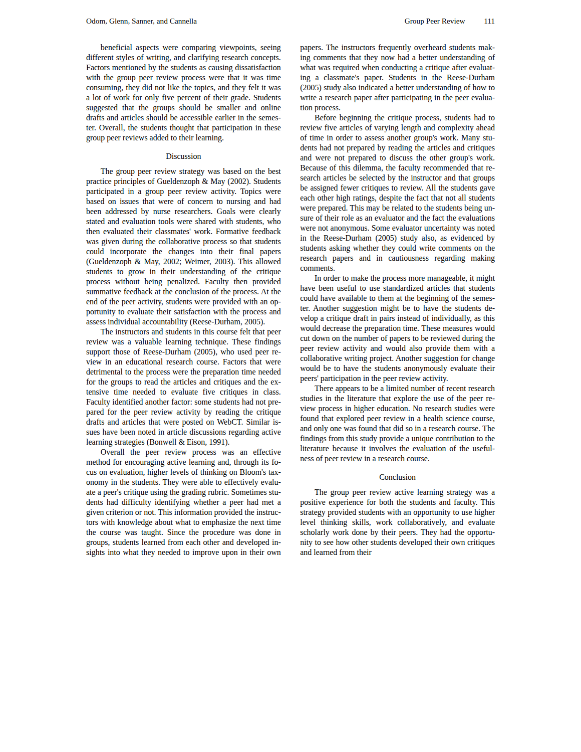Odom, Glenn, Sanner, and Cannella
Group Peer Review 111
beneficial aspects were comparing viewpoints, seeing different styles of writing, and clarifying research concepts. Factors mentioned by the students as causing dissatisfaction with the group peer review process were that it was time consuming, they did not like the topics, and they felt it was a lot of work for only five percent of their grade. Students suggested that the groups should be smaller and online drafts and articles should be accessible earlier in the semester. Overall, the students thought that participation in these group peer reviews added to their learning.
Discussion
The group peer review strategy was based on the best practice principles of Gueldenzoph & May (2002). Students participated in a group peer review activity. Topics were based on issues that were of concern to nursing and had been addressed by nurse researchers. Goals were clearly stated and evaluation tools were shared with students, who then evaluated their classmates' work. Formative feedback was given during the collaborative process so that students could incorporate the changes into their final papers (Gueldenzoph & May, 2002; Weimer, 2003). This allowed students to grow in their understanding of the critique process without being penalized. Faculty then provided summative feedback at the conclusion of the process. At the end of the peer activity, students were provided with an opportunity to evaluate their satisfaction with the process and assess individual accountability (Reese-Durham, 2005).
The instructors and students in this course felt that peer review was a valuable learning technique. These findings support those of Reese-Durham (2005), who used peer review in an educational research course. Factors that were detrimental to the process were the preparation time needed for the groups to read the articles and critiques and the extensive time needed to evaluate five critiques in class. Faculty identified another factor: some students had not prepared for the peer review activity by reading the critique drafts and articles that were posted on WebCT. Similar issues have been noted in article discussions regarding active learning strategies (Bonwell & Eison, 1991).
Overall the peer review process was an effective method for encouraging active learning and, through its focus on evaluation, higher levels of thinking on Bloom's taxonomy in the students. They were able to effectively evaluate a peer's critique using the grading rubric. Sometimes students had difficulty identifying whether a peer had met a given criterion or not. This information provided the instructors with knowledge about what to emphasize the next time the course was taught. Since the procedure was done in groups, students learned from each other and developed insights into what they needed to improve upon in their own papers. The instructors frequently overheard students making comments that they now had a better understanding of what was required when conducting a critique after evaluating a classmate's paper. Students in the Reese-Durham (2005) study also indicated a better understanding of how to write a research paper after participating in the peer evaluation process.
Before beginning the critique process, students had to review five articles of varying length and complexity ahead of time in order to assess another group's work. Many students had not prepared by reading the articles and critiques and were not prepared to discuss the other group's work. Because of this dilemma, the faculty recommended that research articles be selected by the instructor and that groups be assigned fewer critiques to review. All the students gave each other high ratings, despite the fact that not all students were prepared. This may be related to the students being unsure of their role as an evaluator and the fact the evaluations were not anonymous. Some evaluator uncertainty was noted in the Reese-Durham (2005) study also, as evidenced by students asking whether they could write comments on the research papers and in cautiousness regarding making comments.
In order to make the process more manageable, it might have been useful to use standardized articles that students could have available to them at the beginning of the semester. Another suggestion might be to have the students develop a critique draft in pairs instead of individually, as this would decrease the preparation time. These measures would cut down on the number of papers to be reviewed during the peer review activity and would also provide them with a collaborative writing project. Another suggestion for change would be to have the students anonymously evaluate their peers' participation in the peer review activity.
There appears to be a limited number of recent research studies in the literature that explore the use of the peer review process in higher education. No research studies were found that explored peer review in a health science course, and only one was found that did so in a research course. The findings from this study provide a unique contribution to the literature because it involves the evaluation of the usefulness of peer review in a research course.
Conclusion
The group peer review active learning strategy was a positive experience for both the students and faculty. This strategy provided students with an opportunity to use higher level thinking skills, work collaboratively, and evaluate scholarly work done by their peers. They had the opportunity to see how other students developed their own critiques and learned from their